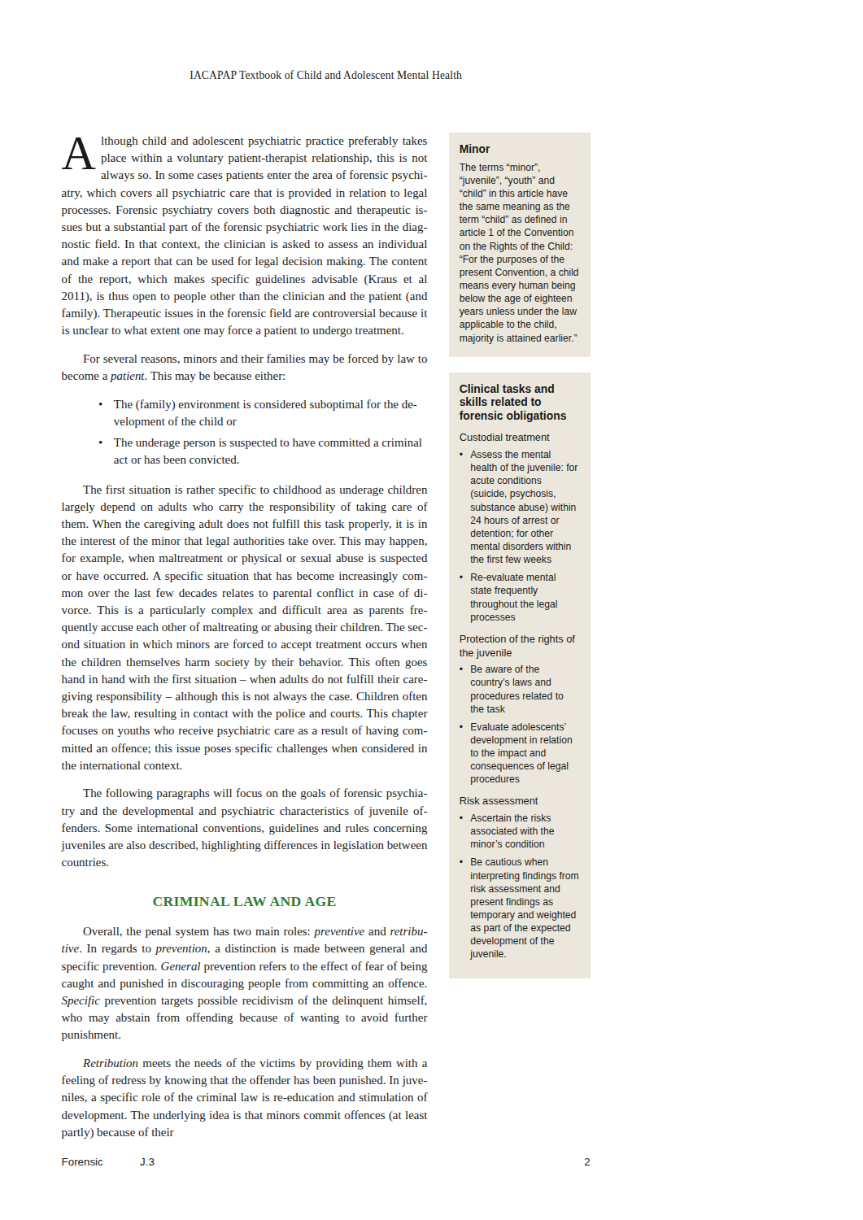IACAPAP Textbook of Child and Adolescent Mental Health
Although child and adolescent psychiatric practice preferably takes place within a voluntary patient-therapist relationship, this is not always so. In some cases patients enter the area of forensic psychiatry, which covers all psychiatric care that is provided in relation to legal processes. Forensic psychiatry covers both diagnostic and therapeutic issues but a substantial part of the forensic psychiatric work lies in the diagnostic field. In that context, the clinician is asked to assess an individual and make a report that can be used for legal decision making. The content of the report, which makes specific guidelines advisable (Kraus et al 2011), is thus open to people other than the clinician and the patient (and family). Therapeutic issues in the forensic field are controversial because it is unclear to what extent one may force a patient to undergo treatment.
For several reasons, minors and their families may be forced by law to become a patient. This may be because either:
The (family) environment is considered suboptimal for the development of the child or
The underage person is suspected to have committed a criminal act or has been convicted.
The first situation is rather specific to childhood as underage children largely depend on adults who carry the responsibility of taking care of them. When the caregiving adult does not fulfill this task properly, it is in the interest of the minor that legal authorities take over. This may happen, for example, when maltreatment or physical or sexual abuse is suspected or have occurred. A specific situation that has become increasingly common over the last few decades relates to parental conflict in case of divorce. This is a particularly complex and difficult area as parents frequently accuse each other of maltreating or abusing their children. The second situation in which minors are forced to accept treatment occurs when the children themselves harm society by their behavior. This often goes hand in hand with the first situation – when adults do not fulfill their caregiving responsibility – although this is not always the case. Children often break the law, resulting in contact with the police and courts. This chapter focuses on youths who receive psychiatric care as a result of having committed an offence; this issue poses specific challenges when considered in the international context.
The following paragraphs will focus on the goals of forensic psychiatry and the developmental and psychiatric characteristics of juvenile offenders. Some international conventions, guidelines and rules concerning juveniles are also described, highlighting differences in legislation between countries.
Criminal law and age
Overall, the penal system has two main roles: preventive and retributive. In regards to prevention, a distinction is made between general and specific prevention. General prevention refers to the effect of fear of being caught and punished in discouraging people from committing an offence. Specific prevention targets possible recidivism of the delinquent himself, who may abstain from offending because of wanting to avoid further punishment.
Retribution meets the needs of the victims by providing them with a feeling of redress by knowing that the offender has been punished. In juveniles, a specific role of the criminal law is re-education and stimulation of development. The underlying idea is that minors commit offences (at least partly) because of their
Minor
The terms “minor”, “juvenile”, “youth” and “child” in this article have the same meaning as the term “child” as defined in article 1 of the Convention on the Rights of the Child: “For the purposes of the present Convention, a child means every human being below the age of eighteen years unless under the law applicable to the child, majority is attained earlier.”
Clinical tasks and skills related to forensic obligations
Custodial treatment
Assess the mental health of the juvenile: for acute conditions (suicide, psychosis, substance abuse) within 24 hours of arrest or detention; for other mental disorders within the first few weeks
Re-evaluate mental state frequently throughout the legal processes
Protection of the rights of the juvenile
Be aware of the country’s laws and procedures related to the task
Evaluate adolescents’ development in relation to the impact and consequences of legal procedures
Risk assessment
Ascertain the risks associated with the minor’s condition
Be cautious when interpreting findings from risk assessment and present findings as temporary and weighted as part of the expected development of the juvenile.
Forensic J.3
2